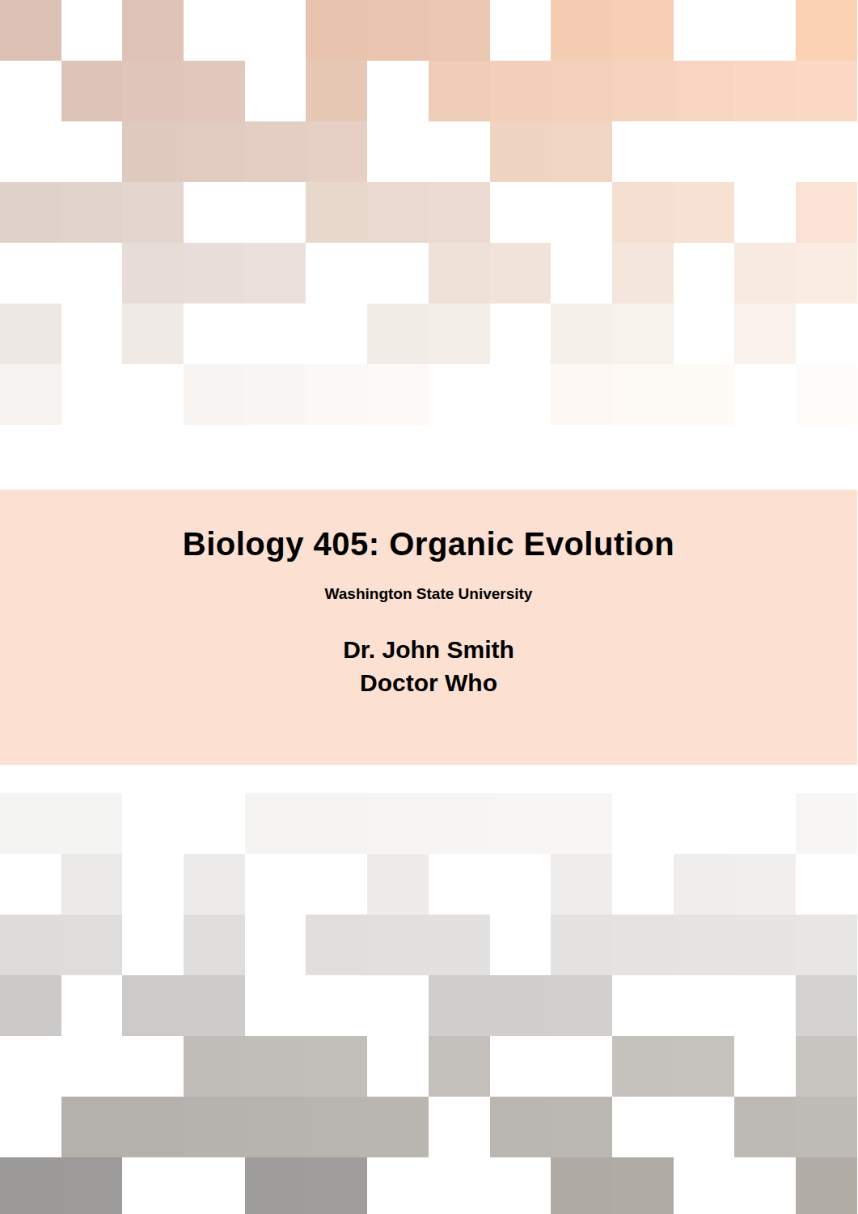Biology 405: Organic Evolution
Washington State University
Dr. John Smith
Doctor Who